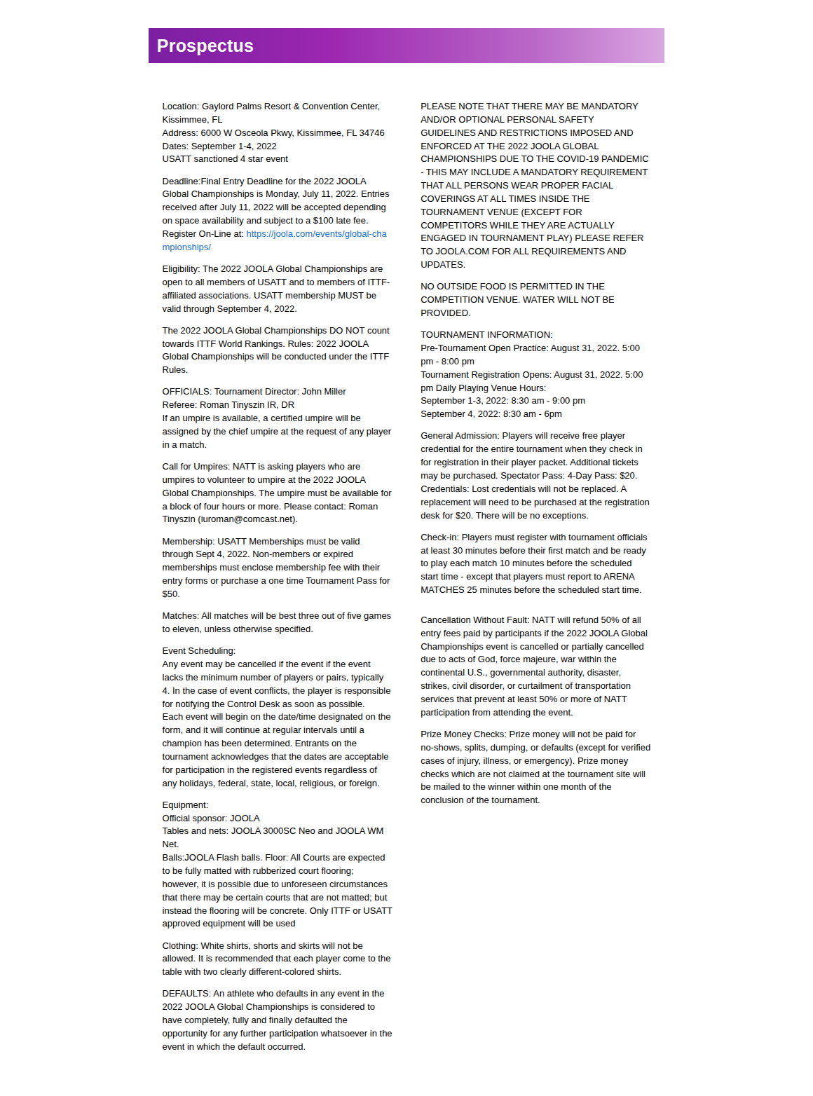Prospectus
Location: Gaylord Palms Resort & Convention Center, Kissimmee, FL
Address: 6000 W Osceola Pkwy, Kissimmee, FL 34746
Dates: September 1-4, 2022
USATT sanctioned 4 star event
Deadline:Final Entry Deadline for the 2022 JOOLA Global Championships is Monday, July 11, 2022. Entries received after July 11, 2022 will be accepted depending on space availability and subject to a $100 late fee. Register On-Line at: https://joola.com/events/global-championships/
Eligibility: The 2022 JOOLA Global Championships are open to all members of USATT and to members of ITTF-affiliated associations. USATT membership MUST be valid through September 4, 2022.
The 2022 JOOLA Global Championships DO NOT count towards ITTF World Rankings. Rules: 2022 JOOLA Global Championships will be conducted under the ITTF Rules.
OFFICIALS: Tournament Director: John Miller
Referee: Roman Tinyszin IR, DR
If an umpire is available, a certified umpire will be assigned by the chief umpire at the request of any player in a match.
Call for Umpires: NATT is asking players who are umpires to volunteer to umpire at the 2022 JOOLA Global Championships. The umpire must be available for a block of four hours or more. Please contact: Roman Tinyszin (iuroman@comcast.net).
Membership: USATT Memberships must be valid through Sept 4, 2022. Non-members or expired memberships must enclose membership fee with their entry forms or purchase a one time Tournament Pass for $50.
Matches: All matches will be best three out of five games to eleven, unless otherwise specified.
Event Scheduling:
Any event may be cancelled if the event if the event lacks the minimum number of players or pairs, typically 4. In the case of event conflicts, the player is responsible for notifying the Control Desk as soon as possible.
Each event will begin on the date/time designated on the form, and it will continue at regular intervals until a champion has been determined. Entrants on the tournament acknowledges that the dates are acceptable for participation in the registered events regardless of any holidays, federal, state, local, religious, or foreign.
Equipment:
Official sponsor: JOOLA
Tables and nets: JOOLA 3000SC Neo and JOOLA WM Net.
Balls:JOOLA Flash balls. Floor: All Courts are expected to be fully matted with rubberized court flooring; however, it is possible due to unforeseen circumstances that there may be certain courts that are not matted; but instead the flooring will be concrete. Only ITTF or USATT approved equipment will be used
Clothing: White shirts, shorts and skirts will not be allowed. It is recommended that each player come to the table with two clearly different-colored shirts.
DEFAULTS: An athlete who defaults in any event in the 2022 JOOLA Global Championships is considered to have completely, fully and finally defaulted the opportunity for any further participation whatsoever in the event in which the default occurred.
PLEASE NOTE THAT THERE MAY BE MANDATORY AND/OR OPTIONAL PERSONAL SAFETY GUIDELINES AND RESTRICTIONS IMPOSED AND ENFORCED AT THE 2022 JOOLA GLOBAL CHAMPIONSHIPS DUE TO THE COVID-19 PANDEMIC - THIS MAY INCLUDE A MANDATORY REQUIREMENT THAT ALL PERSONS WEAR PROPER FACIAL COVERINGS AT ALL TIMES INSIDE THE TOURNAMENT VENUE (EXCEPT FOR COMPETITORS WHILE THEY ARE ACTUALLY ENGAGED IN TOURNAMENT PLAY) PLEASE REFER TO JOOLA.COM FOR ALL REQUIREMENTS AND UPDATES.
NO OUTSIDE FOOD IS PERMITTED IN THE COMPETITION VENUE. WATER WILL NOT BE PROVIDED.
TOURNAMENT INFORMATION:
Pre-Tournament Open Practice: August 31, 2022. 5:00 pm - 8:00 pm
Tournament Registration Opens: August 31, 2022. 5:00 pm Daily Playing Venue Hours:
September 1-3, 2022: 8:30 am - 9:00 pm
September 4, 2022: 8:30 am - 6pm
General Admission: Players will receive free player credential for the entire tournament when they check in for registration in their player packet. Additional tickets may be purchased. Spectator Pass: 4-Day Pass: $20. Credentials: Lost credentials will not be replaced. A replacement will need to be purchased at the registration desk for $20. There will be no exceptions.
Check-in: Players must register with tournament officials at least 30 minutes before their first match and be ready to play each match 10 minutes before the scheduled start time - except that players must report to ARENA MATCHES 25 minutes before the scheduled start time.
Cancellation Without Fault: NATT will refund 50% of all entry fees paid by participants if the 2022 JOOLA Global Championships event is cancelled or partially cancelled due to acts of God, force majeure, war within the continental U.S., governmental authority, disaster, strikes, civil disorder, or curtailment of transportation services that prevent at least 50% or more of NATT participation from attending the event.
Prize Money Checks: Prize money will not be paid for no-shows, splits, dumping, or defaults (except for verified cases of injury, illness, or emergency). Prize money checks which are not claimed at the tournament site will be mailed to the winner within one month of the conclusion of the tournament.